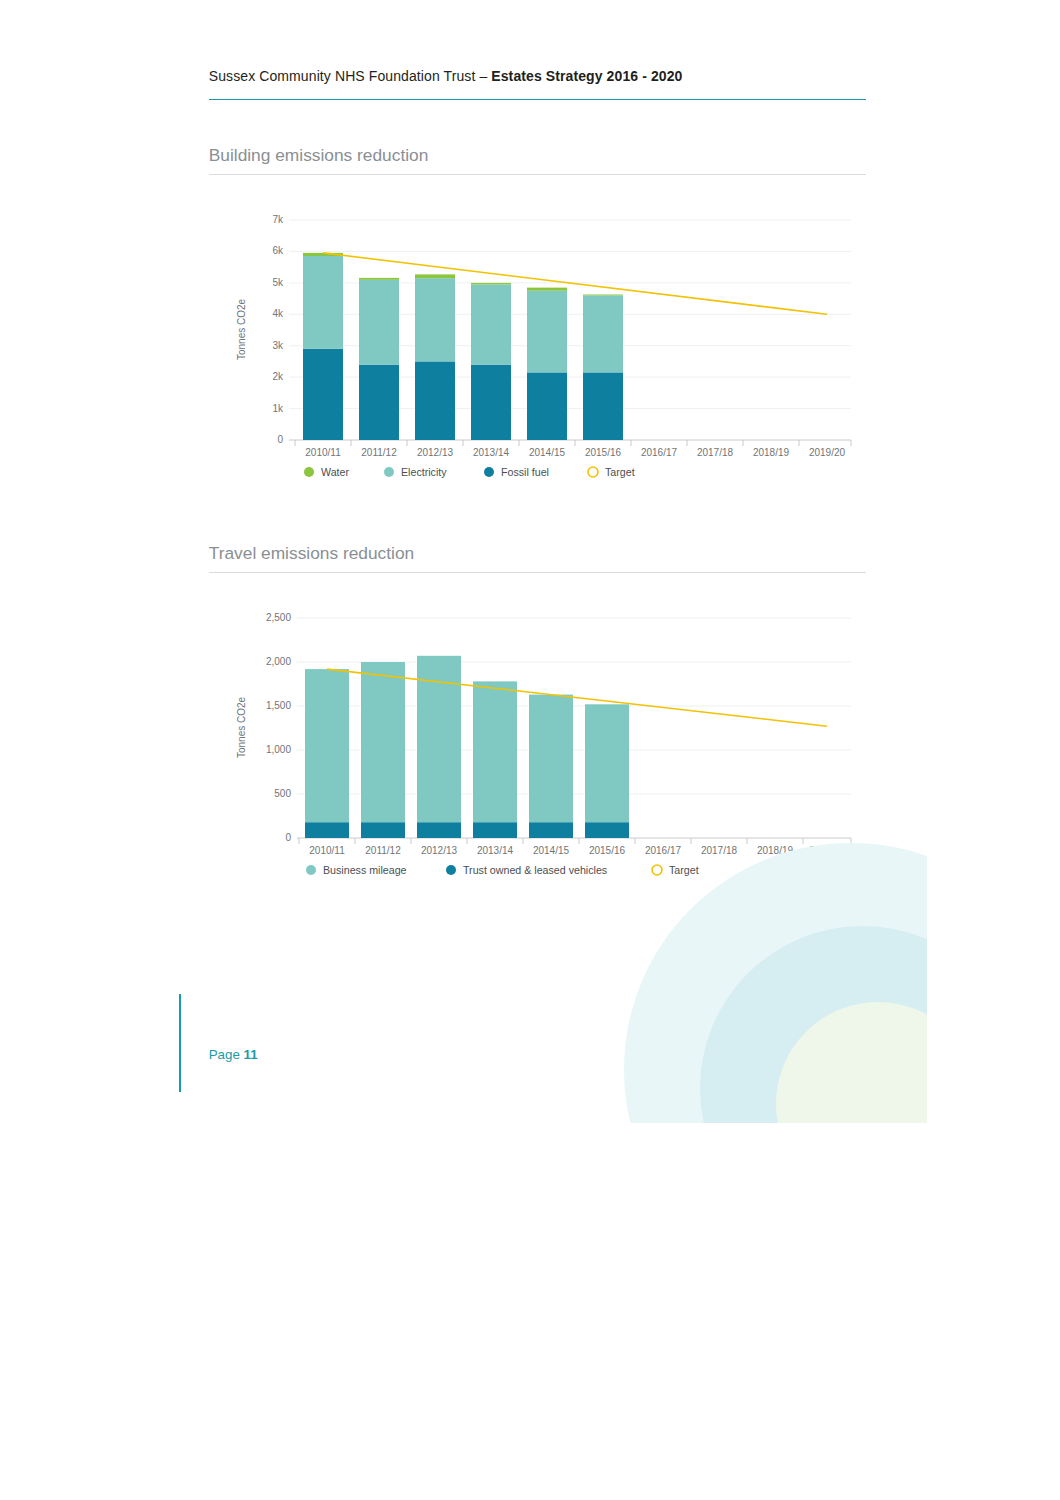Sussex Community NHS Foundation Trust – Estates Strategy 2016 - 2020
Building emissions reduction
Tonnes CO2e 7k 6k 5k 4k 3k 2k 1k 0 2010/11 2011/12 2012/13 2013/14 2014/15 2015/16 2016/17 2017/18 2018/19 2019/20 Water Electricity Fossil fuel Target
Travel emissions reduction
Tonnes CO2e 2,500 2,000 1,500 1,000 500 0 2010/11 2011/12 2012/13 2013/14 2014/15 2015/16 2016/17 2017/18 2018/19 2019/20 Business mileage Trust owned & leased vehicles Target
Page 11